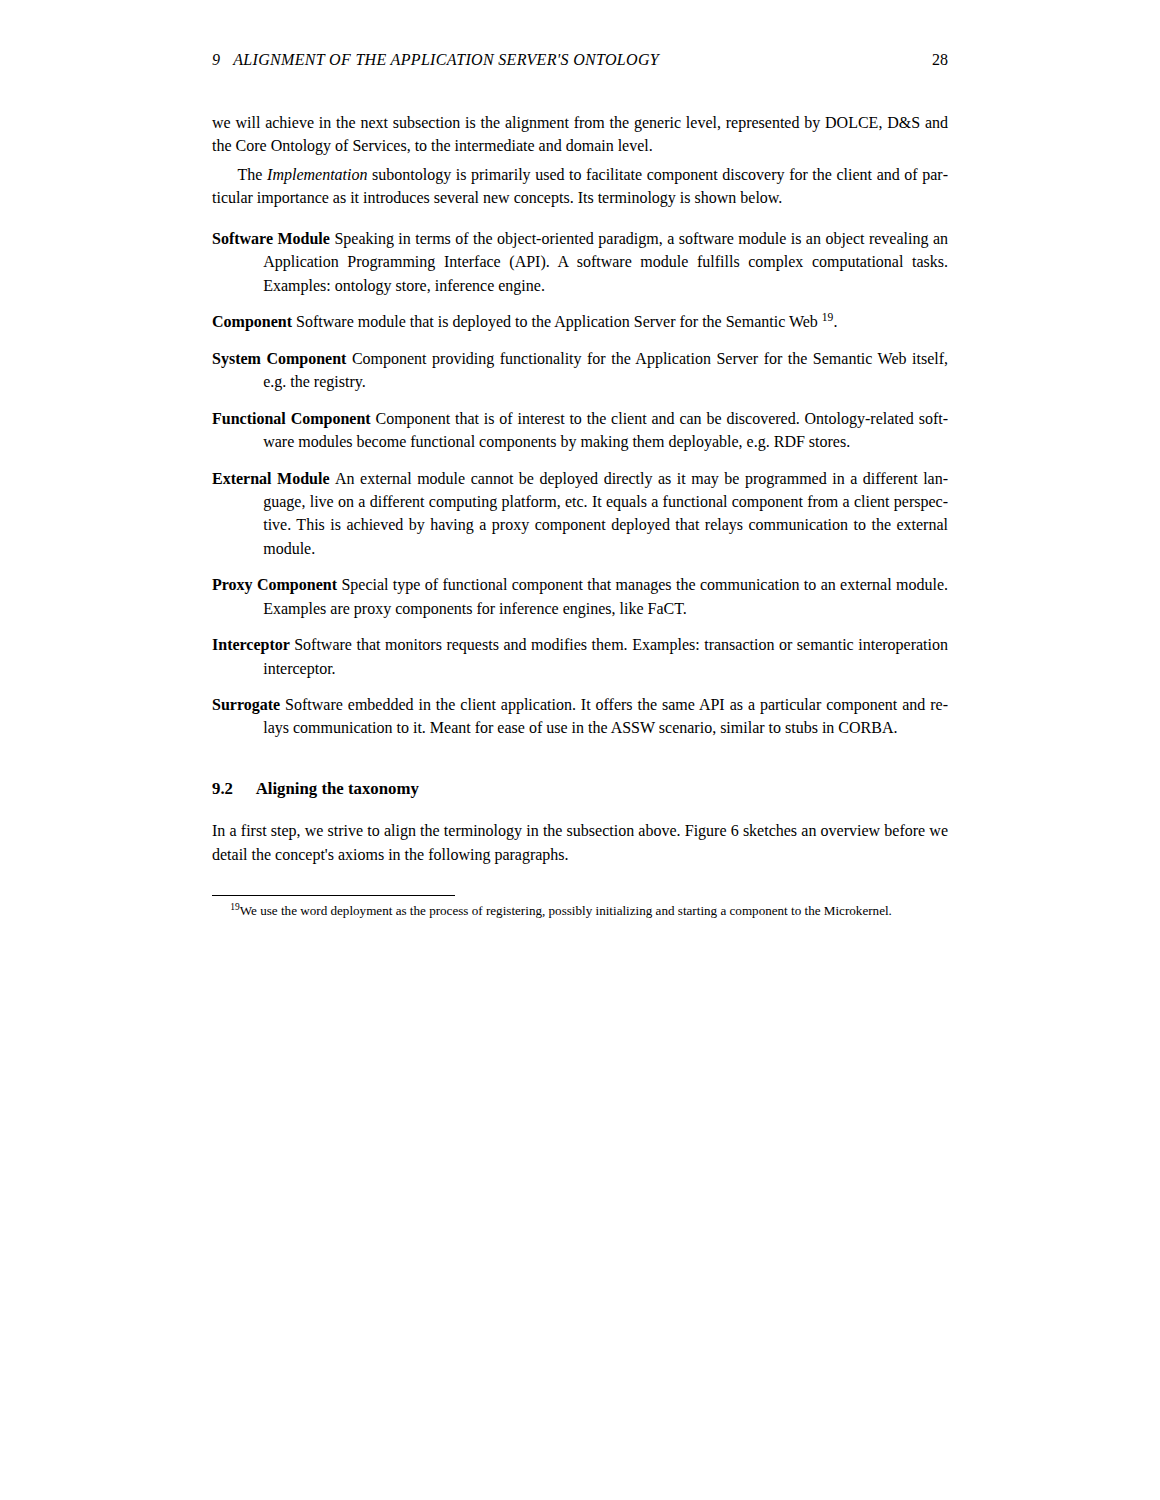9 ALIGNMENT OF THE APPLICATION SERVER'S ONTOLOGY 28
we will achieve in the next subsection is the alignment from the generic level, represented by DOLCE, D&S and the Core Ontology of Services, to the intermediate and domain level.
The Implementation subontology is primarily used to facilitate component discovery for the client and of particular importance as it introduces several new concepts. Its terminology is shown below.
Software Module
Speaking in terms of the object-oriented paradigm, a software module is an object revealing an Application Programming Interface (API). A software module fulfills complex computational tasks. Examples: ontology store, inference engine.
Component
Software module that is deployed to the Application Server for the Semantic Web 19.
System Component
Component providing functionality for the Application Server for the Semantic Web itself, e.g. the registry.
Functional Component
Component that is of interest to the client and can be discovered. Ontology-related software modules become functional components by making them deployable, e.g. RDF stores.
External Module
An external module cannot be deployed directly as it may be programmed in a different language, live on a different computing platform, etc. It equals a functional component from a client perspective. This is achieved by having a proxy component deployed that relays communication to the external module.
Proxy Component
Special type of functional component that manages the communication to an external module. Examples are proxy components for inference engines, like FaCT.
Interceptor
Software that monitors requests and modifies them. Examples: transaction or semantic interoperation interceptor.
Surrogate
Software embedded in the client application. It offers the same API as a particular component and relays communication to it. Meant for ease of use in the ASSW scenario, similar to stubs in CORBA.
9.2 Aligning the taxonomy
In a first step, we strive to align the terminology in the subsection above. Figure 6 sketches an overview before we detail the concept's axioms in the following paragraphs.
19We use the word deployment as the process of registering, possibly initializing and starting a component to the Microkernel.